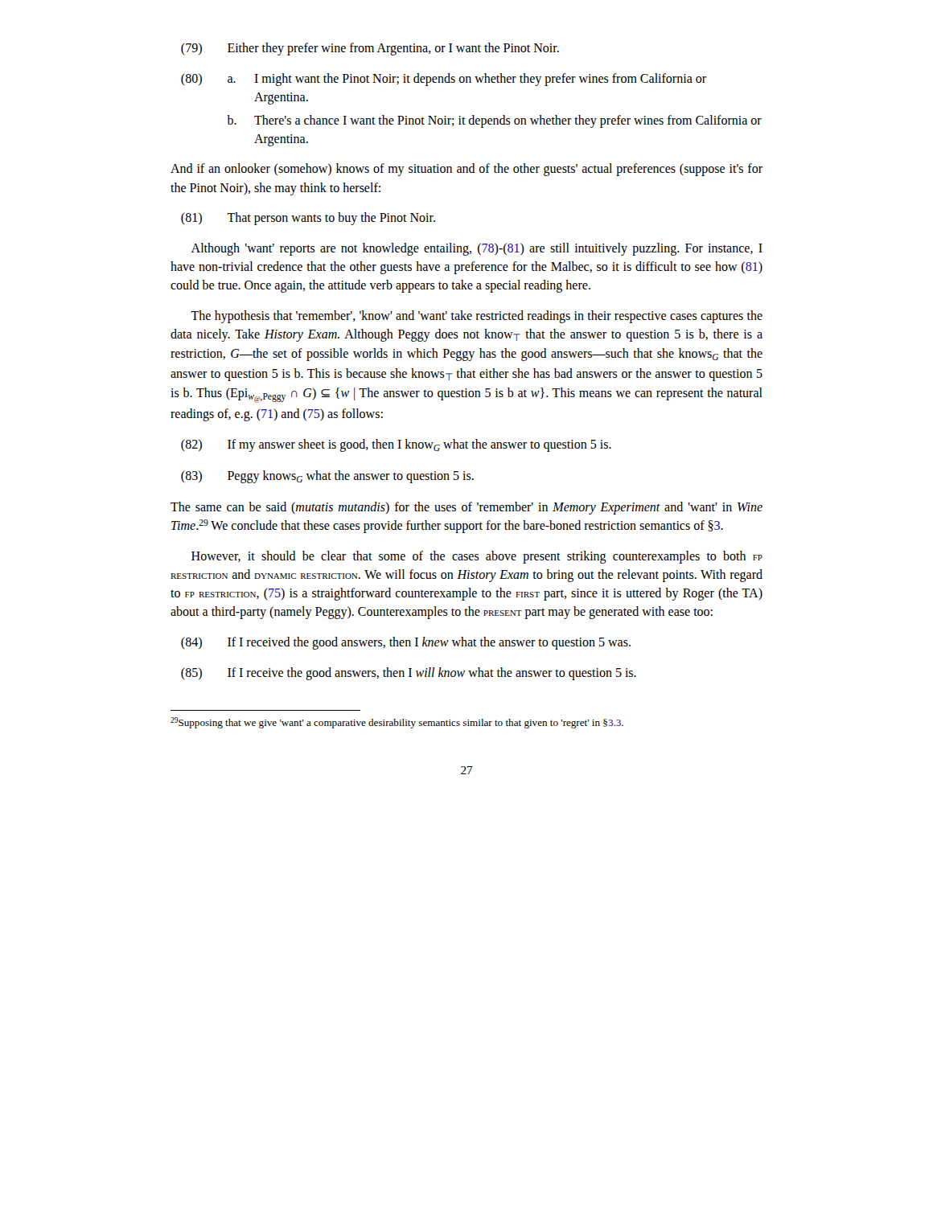(79)
Either they prefer wine from Argentina, or I want the Pinot Noir.
(80)
a.
I might want the Pinot Noir; it depends on whether they prefer wines from California or Argentina.
b.
There's a chance I want the Pinot Noir; it depends on whether they prefer wines from California or Argentina.
And if an onlooker (somehow) knows of my situation and of the other guests' actual preferences (suppose it's for the Pinot Noir), she may think to herself:
(81)
That person wants to buy the Pinot Noir.
Although 'want' reports are not knowledge entailing, (78)-(81) are still intuitively puzzling. For instance, I have non-trivial credence that the other guests have a preference for the Malbec, so it is difficult to see how (81) could be true. Once again, the attitude verb appears to take a special reading here.
The hypothesis that 'remember', 'know' and 'want' take restricted readings in their respective cases captures the data nicely. Take History Exam. Although Peggy does not know⊤ that the answer to question 5 is b, there is a restriction, G—the set of possible worlds in which Peggy has the good answers—such that she knowsG that the answer to question 5 is b. This is because she knows⊤ that either she has bad answers or the answer to question 5 is b. Thus (Epiw@,Peggy ∩ G) ⊆ {w | The answer to question 5 is b at w}. This means we can represent the natural readings of, e.g. (71) and (75) as follows:
(82)
If my answer sheet is good, then I knowG what the answer to question 5 is.
(83)
Peggy knowsG what the answer to question 5 is.
The same can be said (mutatis mutandis) for the uses of 'remember' in Memory Experiment and 'want' in Wine Time.29 We conclude that these cases provide further support for the bare-boned restriction semantics of §3.
However, it should be clear that some of the cases above present striking counterexamples to both fp restriction and dynamic restriction. We will focus on History Exam to bring out the relevant points. With regard to fp restriction, (75) is a straightforward counterexample to the first part, since it is uttered by Roger (the TA) about a third-party (namely Peggy). Counterexamples to the present part may be generated with ease too:
(84)
If I received the good answers, then I knew what the answer to question 5 was.
(85)
If I receive the good answers, then I will know what the answer to question 5 is.
29Supposing that we give 'want' a comparative desirability semantics similar to that given to 'regret' in §3.3.
27